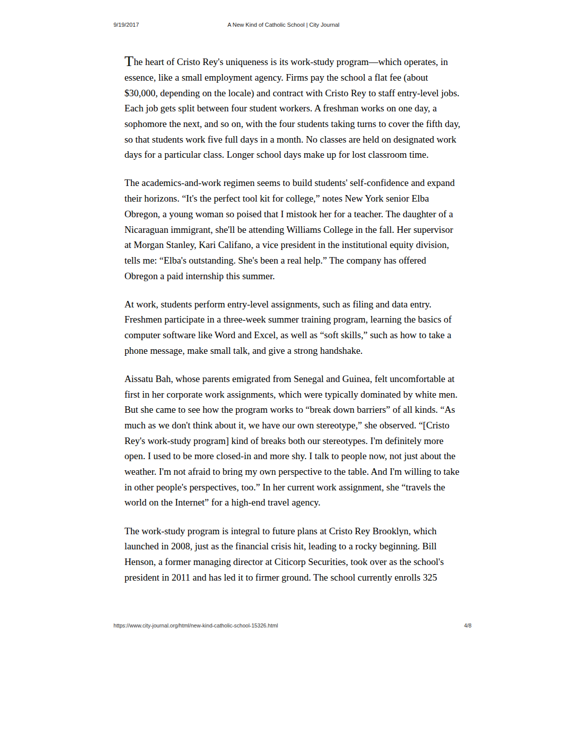9/19/2017 A New Kind of Catholic School | City Journal
The heart of Cristo Rey's uniqueness is its work-study program—which operates, in essence, like a small employment agency. Firms pay the school a flat fee (about $30,000, depending on the locale) and contract with Cristo Rey to staff entry-level jobs. Each job gets split between four student workers. A freshman works on one day, a sophomore the next, and so on, with the four students taking turns to cover the fifth day, so that students work five full days in a month. No classes are held on designated work days for a particular class. Longer school days make up for lost classroom time.
The academics-and-work regimen seems to build students' self-confidence and expand their horizons. “It's the perfect tool kit for college,” notes New York senior Elba Obregon, a young woman so poised that I mistook her for a teacher. The daughter of a Nicaraguan immigrant, she'll be attending Williams College in the fall. Her supervisor at Morgan Stanley, Kari Califano, a vice president in the institutional equity division, tells me: “Elba's outstanding. She's been a real help.” The company has offered Obregon a paid internship this summer.
At work, students perform entry-level assignments, such as filing and data entry. Freshmen participate in a three-week summer training program, learning the basics of computer software like Word and Excel, as well as “soft skills,” such as how to take a phone message, make small talk, and give a strong handshake.
Aissatu Bah, whose parents emigrated from Senegal and Guinea, felt uncomfortable at first in her corporate work assignments, which were typically dominated by white men. But she came to see how the program works to “break down barriers” of all kinds. “As much as we don't think about it, we have our own stereotype,” she observed. “[Cristo Rey's work-study program] kind of breaks both our stereotypes. I'm definitely more open. I used to be more closed-in and more shy. I talk to people now, not just about the weather. I'm not afraid to bring my own perspective to the table. And I'm willing to take in other people's perspectives, too.” In her current work assignment, she “travels the world on the Internet” for a high-end travel agency.
The work-study program is integral to future plans at Cristo Rey Brooklyn, which launched in 2008, just as the financial crisis hit, leading to a rocky beginning. Bill Henson, a former managing director at Citicorp Securities, took over as the school's president in 2011 and has led it to firmer ground. The school currently enrolls 325
https://www.city-journal.org/html/new-kind-catholic-school-15326.html 4/8